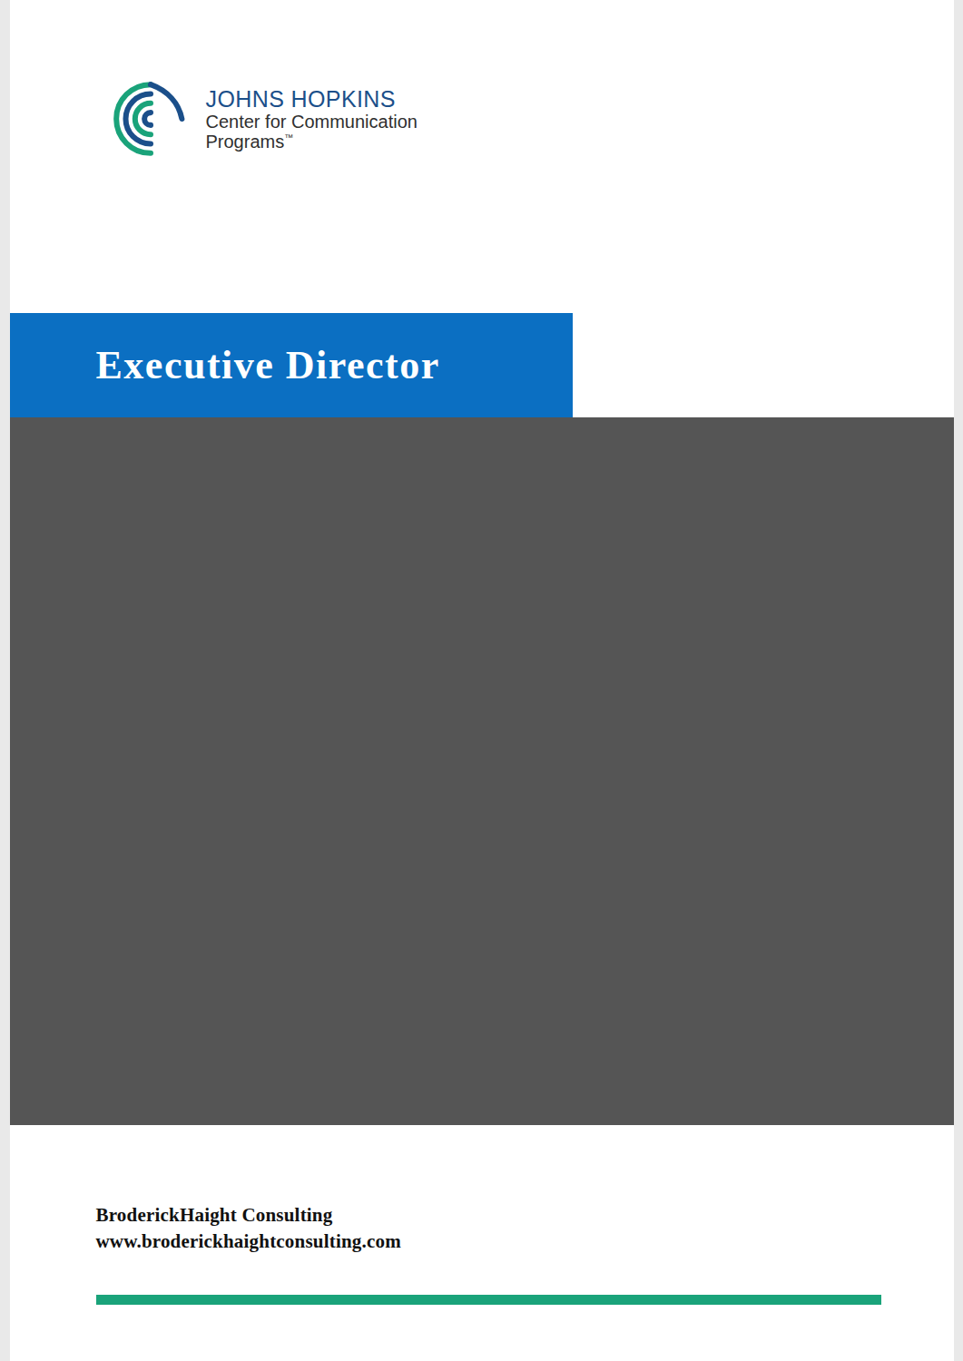JOHNS HOPKINS
Center for Communication
Programs™
Executive Director
BroderickHaight Consulting
www.broderickhaightconsulting.com